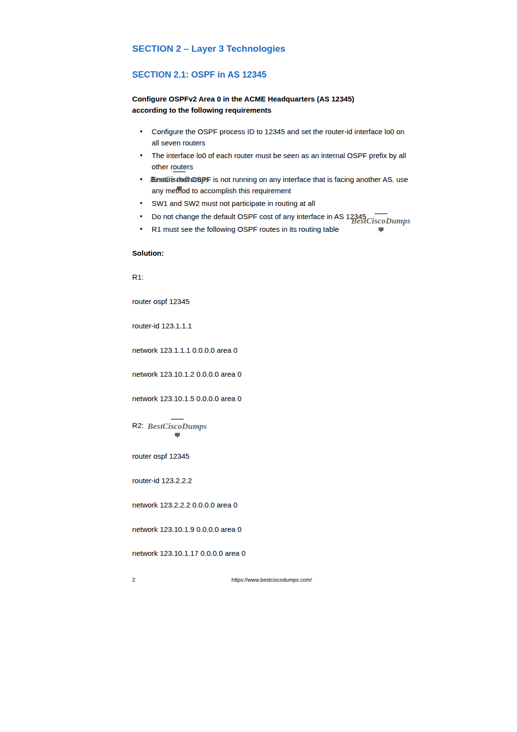SECTION 2 – Layer 3 Technologies
SECTION 2.1: OSPF in AS 12345
Configure OSPFv2 Area 0 in the ACME Headquarters (AS 12345)
according to the following requirements
Configure the OSPF process ID to 12345 and set the router-id interface lo0 on all seven routers
The interface lo0 of each router must be seen as an internal OSPF prefix by all other routers
BestCiscoDumps Ensure that OSPF is not running on any interface that is facing another AS. use any method to accomplish this requirement
SW1 and SW2 must not participate in routing at all
Do not change the default OSPF cost of any interface in AS 12345
R1 must see the following OSPF routes in its routing table
Solution:
R1:
router ospf 12345
router-id 123.1.1.1
network 123.1.1.1 0.0.0.0 area 0
network 123.10.1.2 0.0.0.0 area 0
network 123.10.1.5 0.0.0.0 area 0
R2: BestCiscoDumps
router ospf 12345
router-id 123.2.2.2
network 123.2.2.2 0.0.0.0 area 0
network 123.10.1.9 0.0.0.0 area 0
network 123.10.1.17 0.0.0.0 area 0
BestCiscoDumps
2
https://www.bestciscodumps.com/